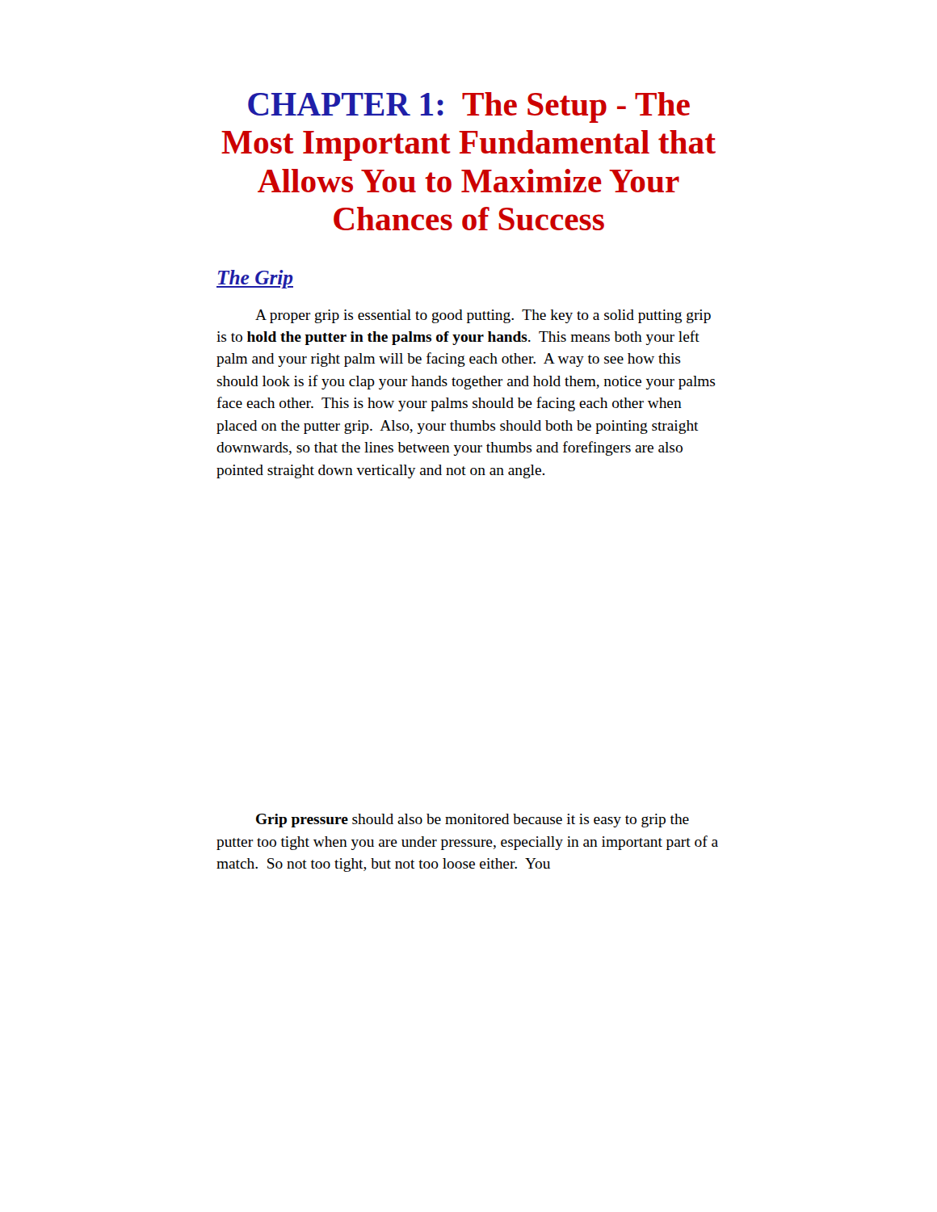CHAPTER 1: The Setup - The Most Important Fundamental that Allows You to Maximize Your Chances of Success
The Grip
A proper grip is essential to good putting. The key to a solid putting grip is to hold the putter in the palms of your hands. This means both your left palm and your right palm will be facing each other. A way to see how this should look is if you clap your hands together and hold them, notice your palms face each other. This is how your palms should be facing each other when placed on the putter grip. Also, your thumbs should both be pointing straight downwards, so that the lines between your thumbs and forefingers are also pointed straight down vertically and not on an angle.
Grip pressure should also be monitored because it is easy to grip the putter too tight when you are under pressure, especially in an important part of a match. So not too tight, but not too loose either. You